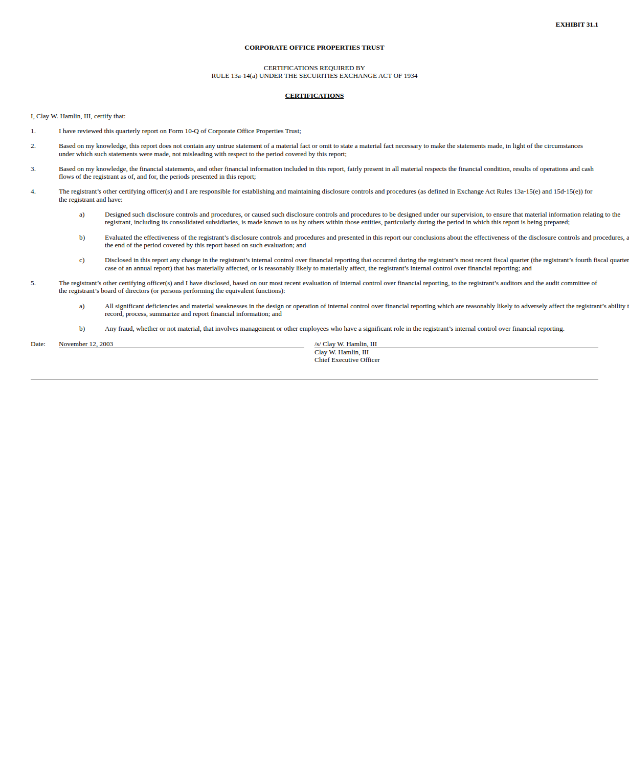EXHIBIT 31.1
CORPORATE OFFICE PROPERTIES TRUST
CERTIFICATIONS REQUIRED BY
RULE 13a-14(a) UNDER THE SECURITIES EXCHANGE ACT OF 1934
CERTIFICATIONS
I, Clay W. Hamlin, III, certify that:
1.
I have reviewed this quarterly report on Form 10-Q of Corporate Office Properties Trust;
2.
Based on my knowledge, this report does not contain any untrue statement of a material fact or omit to state a material fact necessary to make the statements made, in light of the circumstances under which such statements were made, not misleading with respect to the period covered by this report;
3.
Based on my knowledge, the financial statements, and other financial information included in this report, fairly present in all material respects the financial condition, results of operations and cash flows of the registrant as of, and for, the periods presented in this report;
4.
The registrant’s other certifying officer(s) and I are responsible for establishing and maintaining disclosure controls and procedures (as defined in Exchange Act Rules 13a-15(e) and 15d-15(e)) for the registrant and have:
a)
Designed such disclosure controls and procedures, or caused such disclosure controls and procedures to be designed under our supervision, to ensure that material information relating to the registrant, including its consolidated subsidiaries, is made known to us by others within those entities, particularly during the period in which this report is being prepared;
b)
Evaluated the effectiveness of the registrant’s disclosure controls and procedures and presented in this report our conclusions about the effectiveness of the disclosure controls and procedures, as of the end of the period covered by this report based on such evaluation; and
c)
Disclosed in this report any change in the registrant’s internal control over financial reporting that occurred during the registrant’s most recent fiscal quarter (the registrant’s fourth fiscal quarter in the case of an annual report) that has materially affected, or is reasonably likely to materially affect, the registrant’s internal control over financial reporting; and
5.
The registrant’s other certifying officer(s) and I have disclosed, based on our most recent evaluation of internal control over financial reporting, to the registrant’s auditors and the audit committee of the registrant’s board of directors (or persons performing the equivalent functions):
a)
All significant deficiencies and material weaknesses in the design or operation of internal control over financial reporting which are reasonably likely to adversely affect the registrant’s ability to record, process, summarize and report financial information; and
b)
Any fraud, whether or not material, that involves management or other employees who have a significant role in the registrant’s internal control over financial reporting.
| Date: | November 12, 2003 | | /s/ Clay W. Hamlin, III |
| | | | Clay W. Hamlin, III |
| | | | Chief Executive Officer |